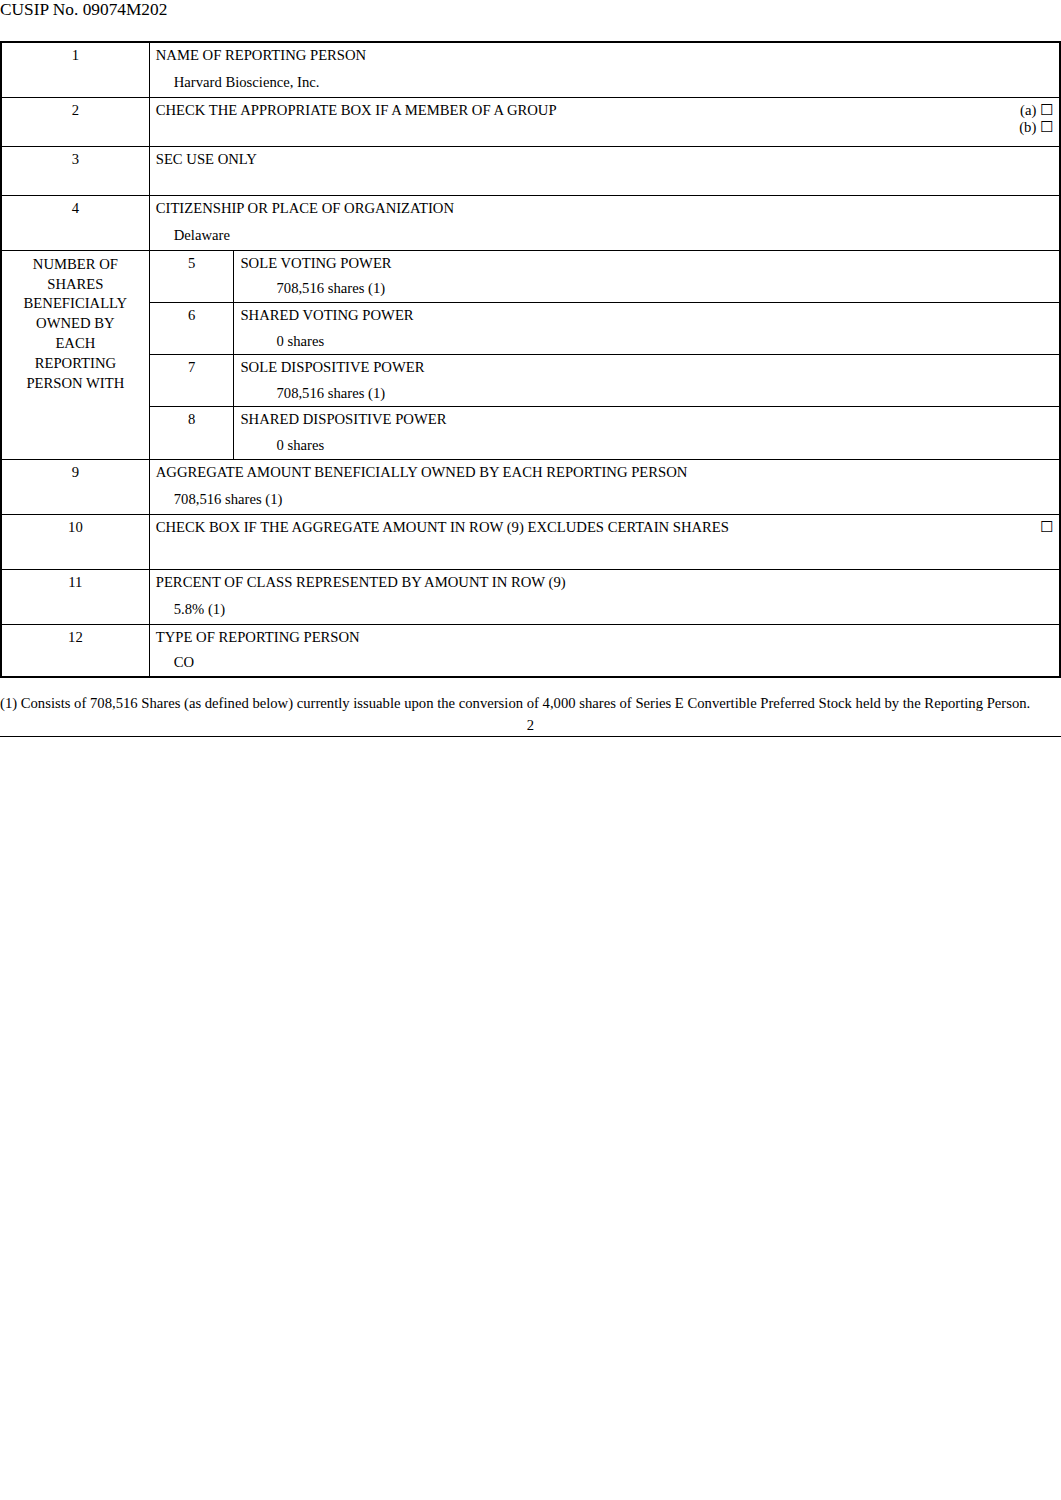CUSIP No. 09074M202
| 1 | NAME OF REPORTING PERSON Harvard Bioscience, Inc. |
| 2 | (a) ☐ (b) ☐ CHECK THE APPROPRIATE BOX IF A MEMBER OF A GROUP |
| 3 | SEC USE ONLY |
| 4 | CITIZENSHIP OR PLACE OF ORGANIZATION Delaware |
| NUMBER OF SHARES BENEFICIALLY OWNED BY EACH REPORTING PERSON WITH | 5 | SOLE VOTING POWER 708,516 shares (1) |
| 6 | SHARED VOTING POWER 0 shares |
| 7 | SOLE DISPOSITIVE POWER 708,516 shares (1) |
| 8 | SHARED DISPOSITIVE POWER 0 shares |
| 9 | AGGREGATE AMOUNT BENEFICIALLY OWNED BY EACH REPORTING PERSON 708,516 shares (1) |
| 10 | ☐ CHECK BOX IF THE AGGREGATE AMOUNT IN ROW (9) EXCLUDES CERTAIN SHARES |
| 11 | PERCENT OF CLASS REPRESENTED BY AMOUNT IN ROW (9) 5.8% (1) |
| 12 | TYPE OF REPORTING PERSON CO |
(1) Consists of 708,516 Shares (as defined below) currently issuable upon the conversion of 4,000 shares of Series E Convertible Preferred Stock held by the Reporting Person.
2